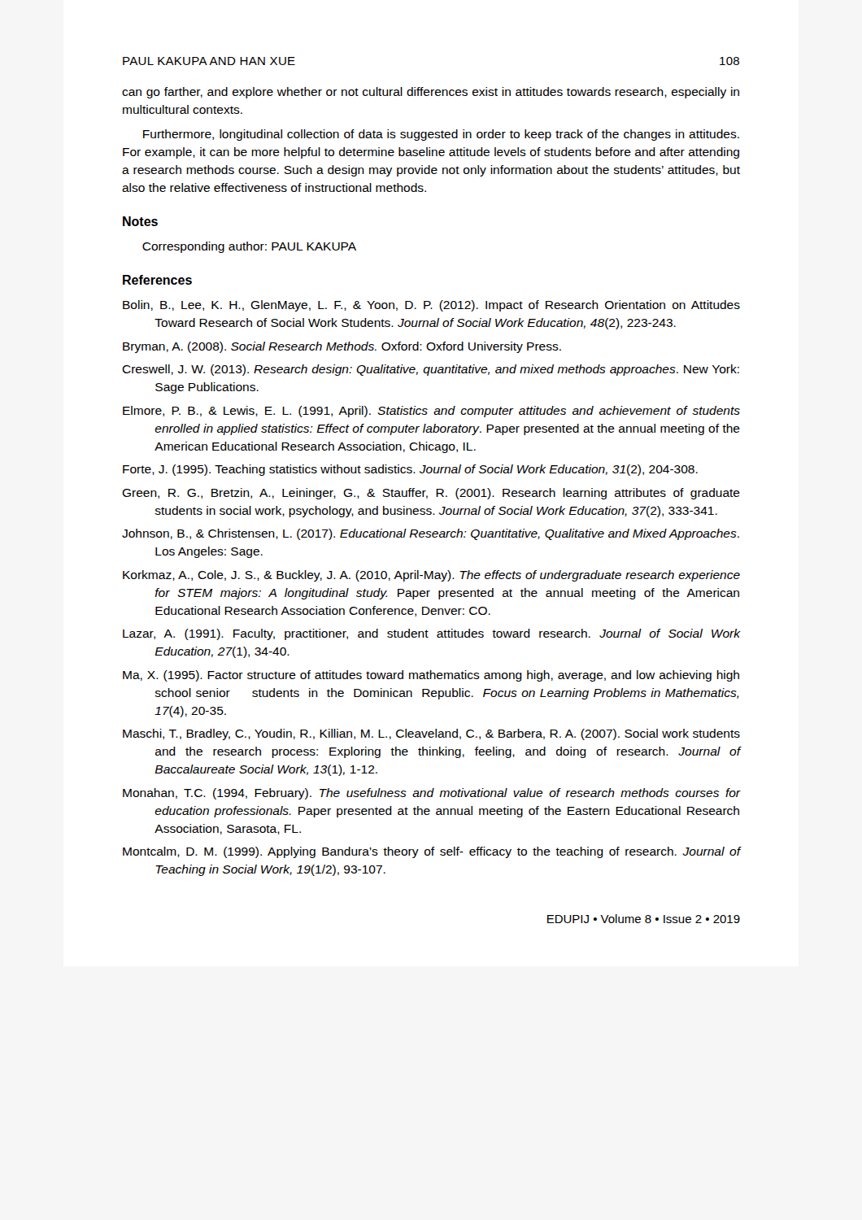Paul Kakupa and Han Xue 108
can go farther, and explore whether or not cultural differences exist in attitudes towards research, especially in multicultural contexts.
Furthermore, longitudinal collection of data is suggested in order to keep track of the changes in attitudes. For example, it can be more helpful to determine baseline attitude levels of students before and after attending a research methods course. Such a design may provide not only information about the students’ attitudes, but also the relative effectiveness of instructional methods.
Notes
Corresponding author: PAUL KAKUPA
References
Bolin, B., Lee, K. H., GlenMaye, L. F., & Yoon, D. P. (2012). Impact of Research Orientation on Attitudes Toward Research of Social Work Students. Journal of Social Work Education, 48(2), 223-243.
Bryman, A. (2008). Social Research Methods. Oxford: Oxford University Press.
Creswell, J. W. (2013). Research design: Qualitative, quantitative, and mixed methods approaches. New York: Sage Publications.
Elmore, P. B., & Lewis, E. L. (1991, April). Statistics and computer attitudes and achievement of students enrolled in applied statistics: Effect of computer laboratory. Paper presented at the annual meeting of the American Educational Research Association, Chicago, IL.
Forte, J. (1995). Teaching statistics without sadistics. Journal of Social Work Education, 31(2), 204-308.
Green, R. G., Bretzin, A., Leininger, G., & Stauffer, R. (2001). Research learning attributes of graduate students in social work, psychology, and business. Journal of Social Work Education, 37(2), 333-341.
Johnson, B., & Christensen, L. (2017). Educational Research: Quantitative, Qualitative and Mixed Approaches. Los Angeles: Sage.
Korkmaz, A., Cole, J. S., & Buckley, J. A. (2010, April-May). The effects of undergraduate research experience for STEM majors: A longitudinal study. Paper presented at the annual meeting of the American Educational Research Association Conference, Denver: CO.
Lazar, A. (1991). Faculty, practitioner, and student attitudes toward research. Journal of Social Work Education, 27(1), 34-40.
Ma, X. (1995). Factor structure of attitudes toward mathematics among high, average, and low achieving high school senior students in the Dominican Republic. Focus on Learning Problems in Mathematics, 17(4), 20-35.
Maschi, T., Bradley, C., Youdin, R., Killian, M. L., Cleaveland, C., & Barbera, R. A. (2007). Social work students and the research process: Exploring the thinking, feeling, and doing of research. Journal of Baccalaureate Social Work, 13(1), 1-12.
Monahan, T.C. (1994, February). The usefulness and motivational value of research methods courses for education professionals. Paper presented at the annual meeting of the Eastern Educational Research Association, Sarasota, FL.
Montcalm, D. M. (1999). Applying Bandura’s theory of self- efficacy to the teaching of research. Journal of Teaching in Social Work, 19(1/2), 93-107.
EDUPIJ • Volume 8 • Issue 2 • 2019